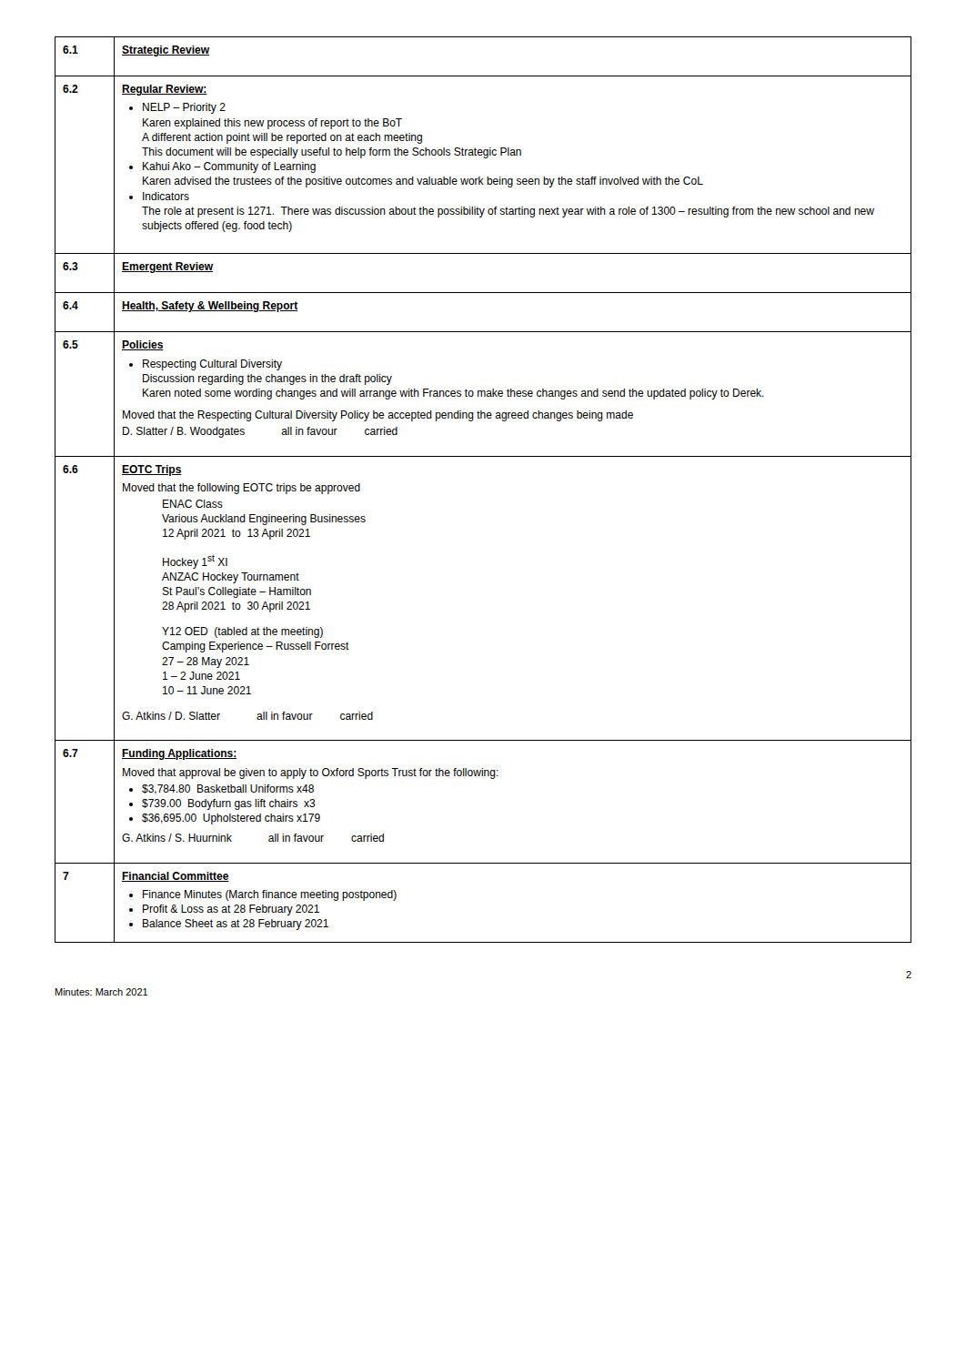| 6.1 | Strategic Review |
| 6.2 | Regular Review: NELP – Priority 2 Karen explained this new process of report to the BoT A different action point will be reported on at each meeting This document will be especially useful to help form the Schools Strategic Plan Kahui Ako – Community of Learning Karen advised the trustees of the positive outcomes and valuable work being seen by the staff involved with the CoL Indicators The role at present is 1271. There was discussion about the possibility of starting next year with a role of 1300 – resulting from the new school and new subjects offered (eg. food tech) |
| 6.3 | Emergent Review |
| 6.4 | Health, Safety & Wellbeing Report |
| 6.5 | Policies Respecting Cultural Diversity Discussion regarding the changes in the draft policy Karen noted some wording changes and will arrange with Frances to make these changes and send the updated policy to Derek. Moved that the Respecting Cultural Diversity Policy be accepted pending the agreed changes being made D. Slatter / B. Woodgates all in favour carried |
| 6.6 | EOTC Trips Moved that the following EOTC trips be approved ENAC Class Various Auckland Engineering Businesses 12 April 2021 to 13 April 2021 Hockey 1 st XI ANZAC Hockey Tournament St Paul’s Collegiate – Hamilton 28 April 2021 to 30 April 2021 Y12 OED (tabled at the meeting) Camping Experience – Russell Forrest 27 – 28 May 2021 1 – 2 June 2021 10 – 11 June 2021 G. Atkins / D. Slatter all in favour carried |
| 6.7 | Funding Applications: Moved that approval be given to apply to Oxford Sports Trust for the following: $3,784.80 Basketball Uniforms x48 $739.00 Bodyfurn gas lift chairs x3 $36,695.00 Upholstered chairs x179 G. Atkins / S. Huurnink all in favour carried |
| 7 | Financial Committee Finance Minutes (March finance meeting postponed) Profit & Loss as at 28 February 2021 Balance Sheet as at 28 February 2021 |
2
Minutes: March 2021